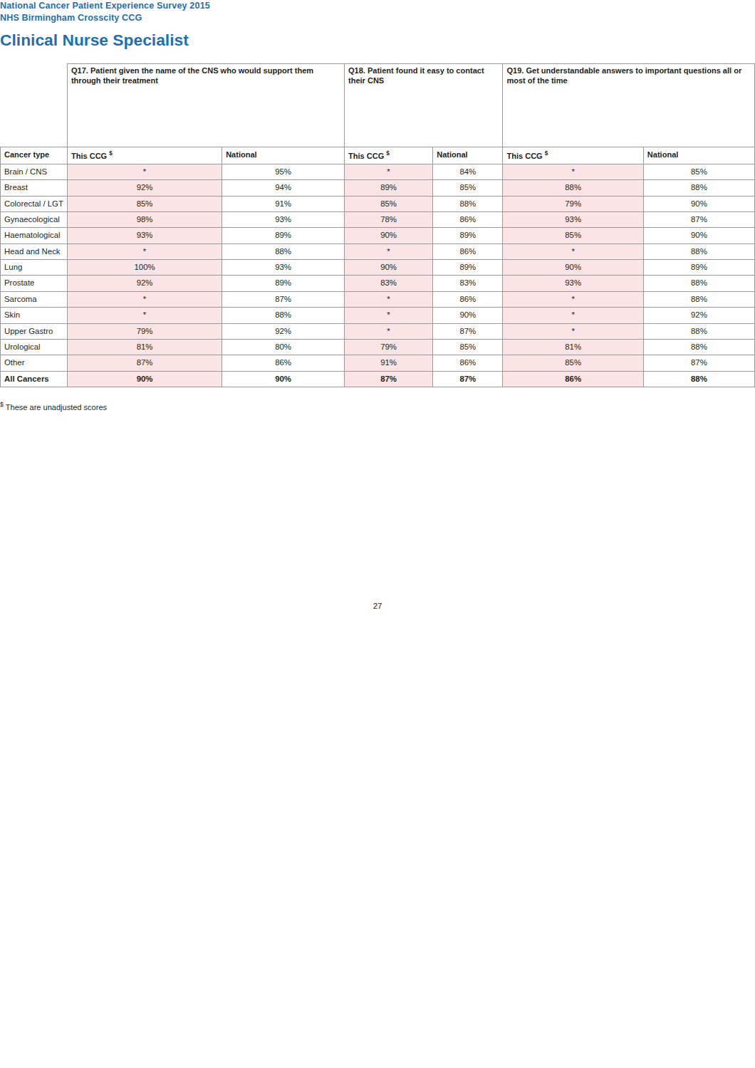National Cancer Patient Experience Survey 2015
NHS Birmingham Crosscity CCG
Clinical Nurse Specialist
Clinical Nurse Specialist results by cancer type, CCG compared with National
| | Q17. Patient given the name of the CNS who would support them through their treatment | Q18. Patient found it easy to contact their CNS | Q19. Get understandable answers to important questions all or most of the time |
| --- | --- | --- | --- |
| Cancer type | This CCG $ | National | This CCG $ | National | This CCG $ | National |
| Brain / CNS | * | 95% | * | 84% | * | 85% |
| Breast | 92% | 94% | 89% | 85% | 88% | 88% |
| Colorectal / LGT | 85% | 91% | 85% | 88% | 79% | 90% |
| Gynaecological | 98% | 93% | 78% | 86% | 93% | 87% |
| Haematological | 93% | 89% | 90% | 89% | 85% | 90% |
| Head and Neck | * | 88% | * | 86% | * | 88% |
| Lung | 100% | 93% | 90% | 89% | 90% | 89% |
| Prostate | 92% | 89% | 83% | 83% | 93% | 88% |
| Sarcoma | * | 87% | * | 86% | * | 88% |
| Skin | * | 88% | * | 90% | * | 92% |
| Upper Gastro | 79% | 92% | * | 87% | * | 88% |
| Urological | 81% | 80% | 79% | 85% | 81% | 88% |
| Other | 87% | 86% | 91% | 86% | 85% | 87% |
| All Cancers | 90% | 90% | 87% | 87% | 86% | 88% |
$ These are unadjusted scores
27